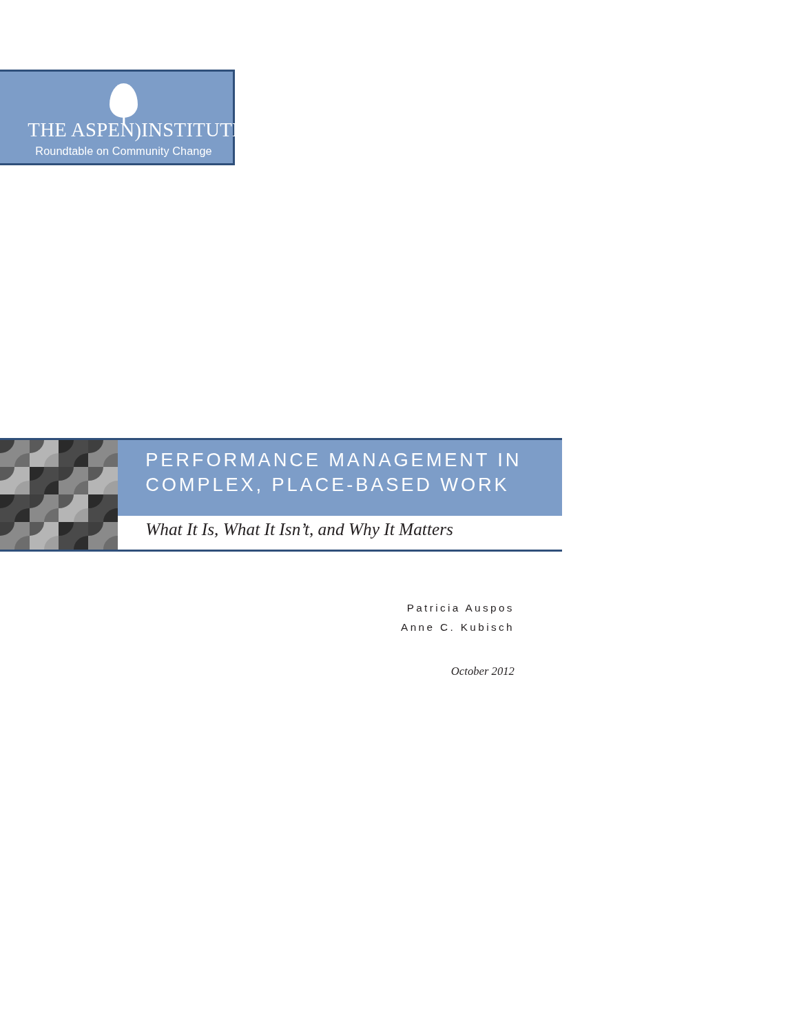THE ASPEN) INSTITUTE
Roundtable on Community Change
PERFORMANCE MANAGEMENT IN
COMPLEX, PLACE-BASED WORK
What It Is, What It Isn’t, and Why It Matters
Patricia Auspos
Anne C. Kubisch
October 2012